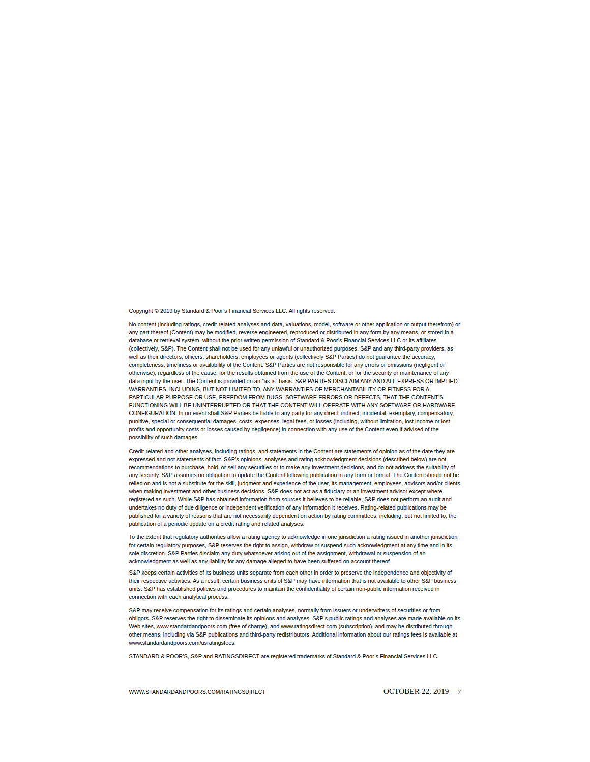Copyright © 2019 by Standard & Poor’s Financial Services LLC. All rights reserved.
No content (including ratings, credit-related analyses and data, valuations, model, software or other application or output therefrom) or any part thereof (Content) may be modified, reverse engineered, reproduced or distributed in any form by any means, or stored in a database or retrieval system, without the prior written permission of Standard & Poor’s Financial Services LLC or its affiliates (collectively, S&P). The Content shall not be used for any unlawful or unauthorized purposes. S&P and any third-party providers, as well as their directors, officers, shareholders, employees or agents (collectively S&P Parties) do not guarantee the accuracy, completeness, timeliness or availability of the Content. S&P Parties are not responsible for any errors or omissions (negligent or otherwise), regardless of the cause, for the results obtained from the use of the Content, or for the security or maintenance of any data input by the user. The Content is provided on an “as is” basis. S&P PARTIES DISCLAIM ANY AND ALL EXPRESS OR IMPLIED WARRANTIES, INCLUDING, BUT NOT LIMITED TO, ANY WARRANTIES OF MERCHANTABILITY OR FITNESS FOR A PARTICULAR PURPOSE OR USE, FREEDOM FROM BUGS, SOFTWARE ERRORS OR DEFECTS, THAT THE CONTENT’S FUNCTIONING WILL BE UNINTERRUPTED OR THAT THE CONTENT WILL OPERATE WITH ANY SOFTWARE OR HARDWARE CONFIGURATION. In no event shall S&P Parties be liable to any party for any direct, indirect, incidental, exemplary, compensatory, punitive, special or consequential damages, costs, expenses, legal fees, or losses (including, without limitation, lost income or lost profits and opportunity costs or losses caused by negligence) in connection with any use of the Content even if advised of the possibility of such damages.
Credit-related and other analyses, including ratings, and statements in the Content are statements of opinion as of the date they are expressed and not statements of fact. S&P’s opinions, analyses and rating acknowledgment decisions (described below) are not recommendations to purchase, hold, or sell any securities or to make any investment decisions, and do not address the suitability of any security. S&P assumes no obligation to update the Content following publication in any form or format. The Content should not be relied on and is not a substitute for the skill, judgment and experience of the user, its management, employees, advisors and/or clients when making investment and other business decisions. S&P does not act as a fiduciary or an investment advisor except where registered as such. While S&P has obtained information from sources it believes to be reliable, S&P does not perform an audit and undertakes no duty of due diligence or independent verification of any information it receives. Rating-related publications may be published for a variety of reasons that are not necessarily dependent on action by rating committees, including, but not limited to, the publication of a periodic update on a credit rating and related analyses.
To the extent that regulatory authorities allow a rating agency to acknowledge in one jurisdiction a rating issued in another jurisdiction for certain regulatory purposes, S&P reserves the right to assign, withdraw or suspend such acknowledgment at any time and in its sole discretion. S&P Parties disclaim any duty whatsoever arising out of the assignment, withdrawal or suspension of an acknowledgment as well as any liability for any damage alleged to have been suffered on account thereof.
S&P keeps certain activities of its business units separate from each other in order to preserve the independence and objectivity of their respective activities. As a result, certain business units of S&P may have information that is not available to other S&P business units. S&P has established policies and procedures to maintain the confidentiality of certain non-public information received in connection with each analytical process.
S&P may receive compensation for its ratings and certain analyses, normally from issuers or underwriters of securities or from obligors. S&P reserves the right to disseminate its opinions and analyses. S&P’s public ratings and analyses are made available on its Web sites, www.standardandpoors.com (free of charge), and www.ratingsdirect.com (subscription), and may be distributed through other means, including via S&P publications and third-party redistributors. Additional information about our ratings fees is available at www.standardandpoors.com/usratingsfees.
STANDARD & POOR’S, S&P and RATINGSDIRECT are registered trademarks of Standard & Poor’s Financial Services LLC.
WWW.STANDARDANDPOORS.COM/RATINGSDIRECT
OCTOBER 22, 20197